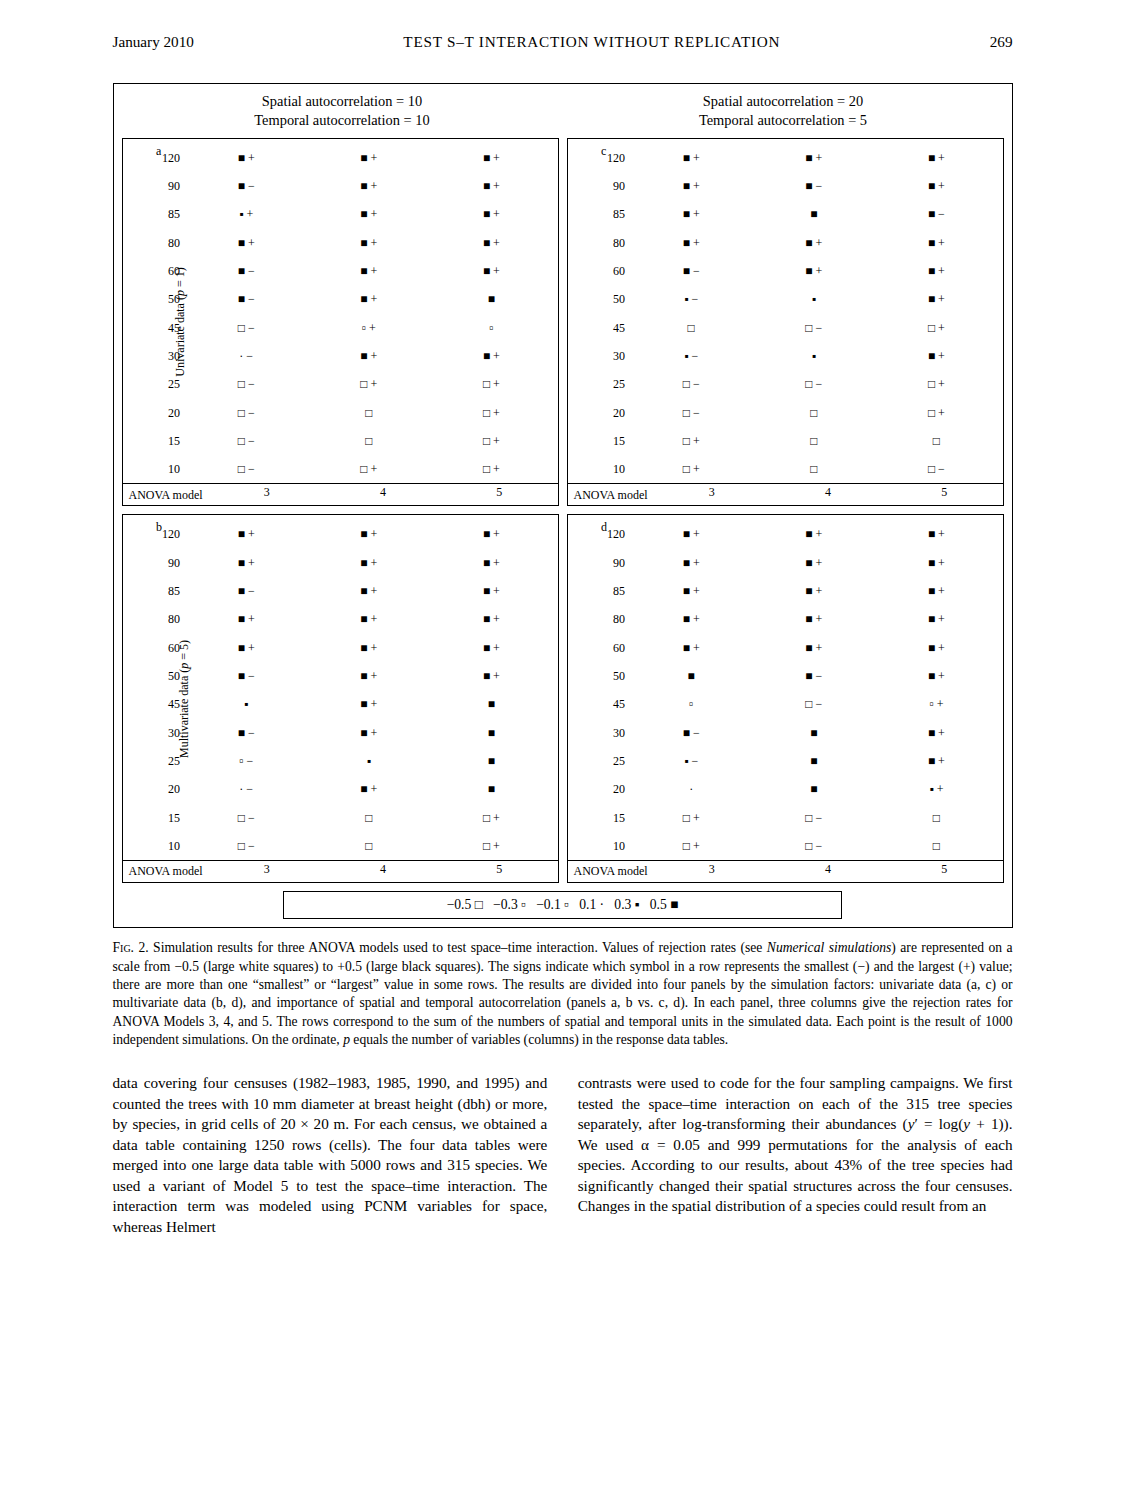January 2010 Test S–T Interaction Without Replication 269
Spatial autocorrelation = 10
Temporal autocorrelation = 10
Spatial autocorrelation = 20
Temporal autocorrelation = 5
a Univariate data (p = 1)
120■ +■ +■ +
90■ −■ +■ +
85▪ +■ +■ +
80■ +■ +■ +
60■ −■ +■ +
50■ −■ +■
45□ −▫ +▫
30· −■ +■ +
25□ −□ +□ +
20□ −□□ +
15□ −□□ +
10□ −□ +□ +
ANOVA model 345
c
120■ +■ +■ +
90■ +■ −■ +
85■ +■■ −
80■ +■ +■ +
60■ −■ +■ +
50▪ −▪■ +
45□□ −□ +
30▪ −▪■ +
25□ −□ −□ +
20□ −□□ +
15□ +□□
10□ +□□ −
ANOVA model 345
b Multivariate data (p = 5)
120■ +■ +■ +
90■ +■ +■ +
85■ −■ +■ +
80■ +■ +■ +
60■ +■ +■ +
50■ −■ +■ +
45▪■ +■
30■ −■ +■
25▫ −▪■
20· −■ +■
15□ −□□ +
10□ −□□ +
ANOVA model 345
d
120■ +■ +■ +
90■ +■ +■ +
85■ +■ +■ +
80■ +■ +■ +
60■ +■ +■ +
50■■ −■ +
45▫□ −▫ +
30■ −■■ +
25▪ −■■ +
20·■▪ +
15□ +□ −□
10□ +□ −□
ANOVA model 345
−0.5 □ −0.3 ▫ −0.1 ▫ 0.1 · 0.3 ▪ 0.5 ■
Fig. 2. Simulation results for three ANOVA models used to test space–time interaction. Values of rejection rates (see Numerical simulations) are represented on a scale from −0.5 (large white squares) to +0.5 (large black squares). The signs indicate which symbol in a row represents the smallest (−) and the largest (+) value; there are more than one “smallest” or “largest” value in some rows. The results are divided into four panels by the simulation factors: univariate data (a, c) or multivariate data (b, d), and importance of spatial and temporal autocorrelation (panels a, b vs. c, d). In each panel, three columns give the rejection rates for ANOVA Models 3, 4, and 5. The rows correspond to the sum of the numbers of spatial and temporal units in the simulated data. Each point is the result of 1000 independent simulations. On the ordinate, p equals the number of variables (columns) in the response data tables.
data covering four censuses (1982–1983, 1985, 1990, and 1995) and counted the trees with 10 mm diameter at breast height (dbh) or more, by species, in grid cells of 20 × 20 m. For each census, we obtained a data table containing 1250 rows (cells). The four data tables were merged into one large data table with 5000 rows and 315 species. We used a variant of Model 5 to test the space–time interaction. The interaction term was modeled using PCNM variables for space, whereas Helmert
contrasts were used to code for the four sampling campaigns. We first tested the space–time interaction on each of the 315 tree species separately, after log-transforming their abundances (y′ = log(y + 1)). We used α = 0.05 and 999 permutations for the analysis of each species. According to our results, about 43% of the tree species had significantly changed their spatial structures across the four censuses. Changes in the spatial distribution of a species could result from an